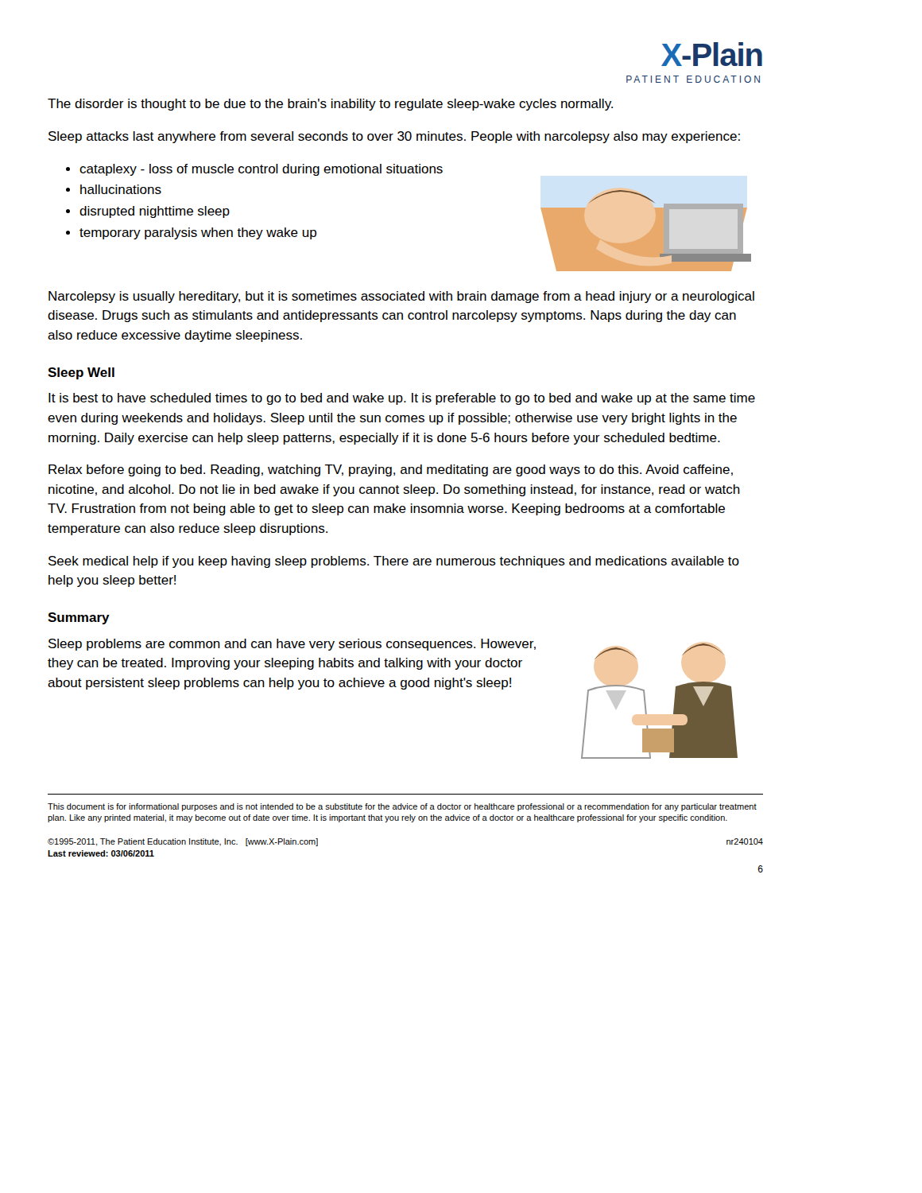X-Plain
PATIENT EDUCATION
The disorder is thought to be due to the brain's inability to regulate sleep-wake cycles normally.
Sleep attacks last anywhere from several seconds to over 30 minutes. People with narcolepsy also may experience:
cataplexy - loss of muscle control during emotional situations
hallucinations
disrupted nighttime sleep
temporary paralysis when they wake up
Narcolepsy is usually hereditary, but it is sometimes associated with brain damage from a head injury or a neurological disease. Drugs such as stimulants and antidepressants can control narcolepsy symptoms. Naps during the day can also reduce excessive daytime sleepiness.
Sleep Well
It is best to have scheduled times to go to bed and wake up. It is preferable to go to bed and wake up at the same time even during weekends and holidays. Sleep until the sun comes up if possible; otherwise use very bright lights in the morning. Daily exercise can help sleep patterns, especially if it is done 5-6 hours before your scheduled bedtime.
Relax before going to bed. Reading, watching TV, praying, and meditating are good ways to do this. Avoid caffeine, nicotine, and alcohol. Do not lie in bed awake if you cannot sleep. Do something instead, for instance, read or watch TV. Frustration from not being able to get to sleep can make insomnia worse. Keeping bedrooms at a comfortable temperature can also reduce sleep disruptions.
Seek medical help if you keep having sleep problems. There are numerous techniques and medications available to help you sleep better!
Summary
Sleep problems are common and can have very serious consequences. However, they can be treated. Improving your sleeping habits and talking with your doctor about persistent sleep problems can help you to achieve a good night's sleep!
This document is for informational purposes and is not intended to be a substitute for the advice of a doctor or healthcare professional or a recommendation for any particular treatment plan. Like any printed material, it may become out of date over time. It is important that you rely on the advice of a doctor or a healthcare professional for your specific condition.
©1995-2011, The Patient Education Institute, Inc. [www.X-Plain.com]
Last reviewed: 03/06/2011
nr240104
6